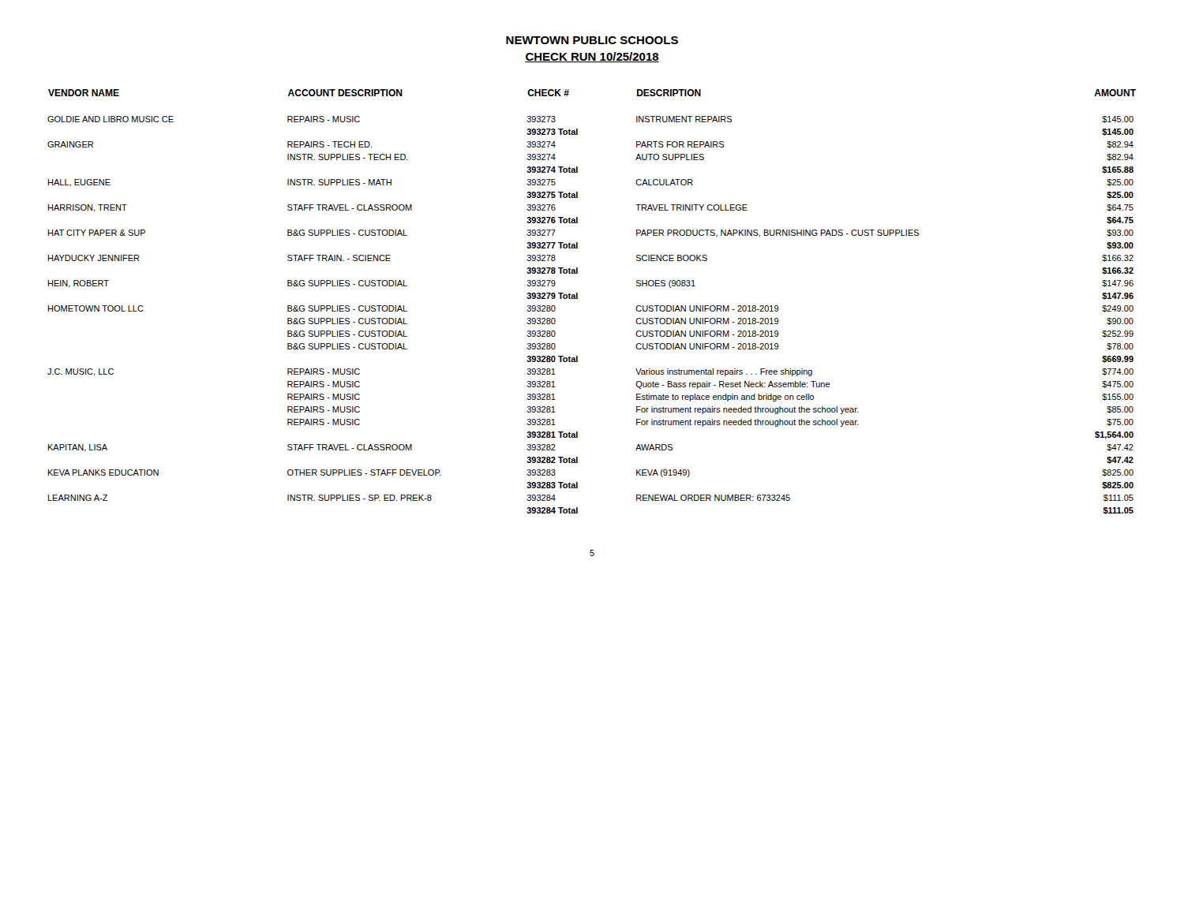NEWTOWN PUBLIC SCHOOLS
CHECK RUN 10/25/2018
| VENDOR NAME | ACCOUNT DESCRIPTION | CHECK # | DESCRIPTION | AMOUNT |
| --- | --- | --- | --- | --- |
| GOLDIE AND LIBRO MUSIC CE | REPAIRS - MUSIC | 393273 | INSTRUMENT REPAIRS | $145.00 |
| | | 393273 Total | | $145.00 |
| GRAINGER | REPAIRS - TECH ED. | 393274 | PARTS FOR REPAIRS | $82.94 |
| | INSTR. SUPPLIES - TECH ED. | 393274 | AUTO SUPPLIES | $82.94 |
| | | 393274 Total | | $165.88 |
| HALL, EUGENE | INSTR. SUPPLIES - MATH | 393275 | CALCULATOR | $25.00 |
| | | 393275 Total | | $25.00 |
| HARRISON, TRENT | STAFF TRAVEL - CLASSROOM | 393276 | TRAVEL TRINITY COLLEGE | $64.75 |
| | | 393276 Total | | $64.75 |
| HAT CITY PAPER & SUP | B&G SUPPLIES - CUSTODIAL | 393277 | PAPER PRODUCTS, NAPKINS, BURNISHING PADS - CUST SUPPLIES | $93.00 |
| | | 393277 Total | | $93.00 |
| HAYDUCKY JENNIFER | STAFF TRAIN. - SCIENCE | 393278 | SCIENCE BOOKS | $166.32 |
| | | 393278 Total | | $166.32 |
| HEIN, ROBERT | B&G SUPPLIES - CUSTODIAL | 393279 | SHOES (90831 | $147.96 |
| | | 393279 Total | | $147.96 |
| HOMETOWN TOOL LLC | B&G SUPPLIES - CUSTODIAL | 393280 | CUSTODIAN UNIFORM - 2018-2019 | $249.00 |
| | B&G SUPPLIES - CUSTODIAL | 393280 | CUSTODIAN UNIFORM - 2018-2019 | $90.00 |
| | B&G SUPPLIES - CUSTODIAL | 393280 | CUSTODIAN UNIFORM - 2018-2019 | $252.99 |
| | B&G SUPPLIES - CUSTODIAL | 393280 | CUSTODIAN UNIFORM - 2018-2019 | $78.00 |
| | | 393280 Total | | $669.99 |
| J.C. MUSIC, LLC | REPAIRS - MUSIC | 393281 | Various instrumental repairs . . . Free shipping | $774.00 |
| | REPAIRS - MUSIC | 393281 | Quote - Bass repair - Reset Neck: Assemble: Tune | $475.00 |
| | REPAIRS - MUSIC | 393281 | Estimate to replace endpin and bridge on cello | $155.00 |
| | REPAIRS - MUSIC | 393281 | For instrument repairs needed throughout the school year. | $85.00 |
| | REPAIRS - MUSIC | 393281 | For instrument repairs needed throughout the school year. | $75.00 |
| | | 393281 Total | | $1,564.00 |
| KAPITAN, LISA | STAFF TRAVEL - CLASSROOM | 393282 | AWARDS | $47.42 |
| | | 393282 Total | | $47.42 |
| KEVA PLANKS EDUCATION | OTHER SUPPLIES - STAFF DEVELOP. | 393283 | KEVA (91949) | $825.00 |
| | | 393283 Total | | $825.00 |
| LEARNING A-Z | INSTR. SUPPLIES - SP. ED. PREK-8 | 393284 | RENEWAL ORDER NUMBER: 6733245 | $111.05 |
| | | 393284 Total | | $111.05 |
5